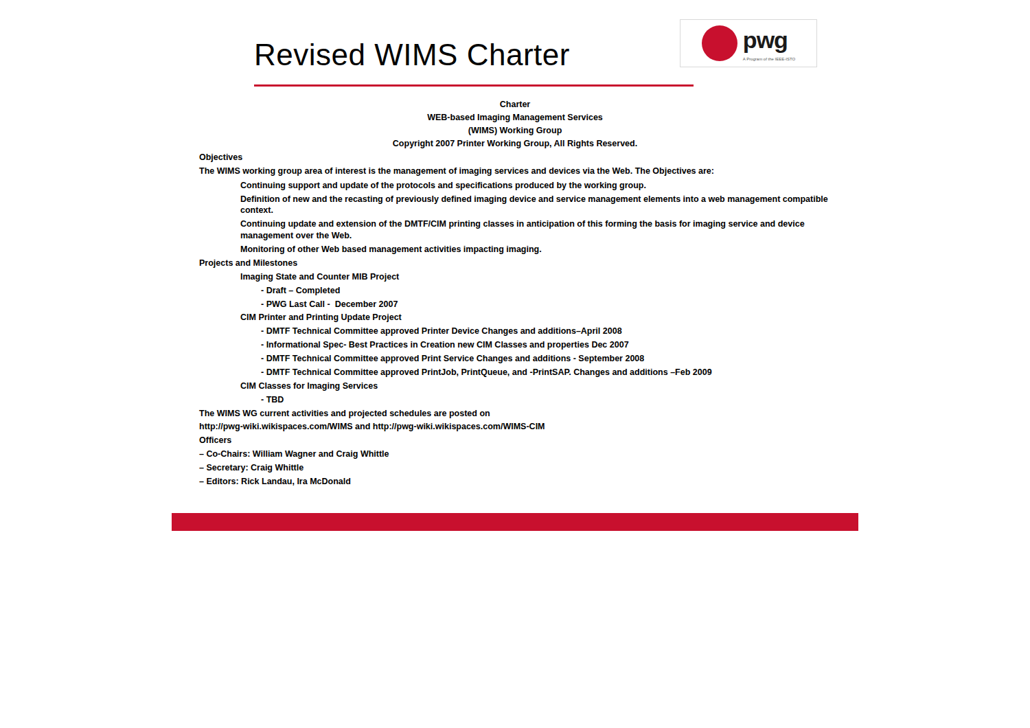pwgA Program of the IEEE-ISTO
Revised WIMS Charter
Charter
WEB-based Imaging Management Services
(WIMS) Working Group
Copyright 2007 Printer Working Group, All Rights Reserved.
Objectives
The WIMS working group area of interest is the management of imaging services and devices via the Web. The Objectives are:
Continuing support and update of the protocols and specifications produced by the working group.
Definition of new and the recasting of previously defined imaging device and service management elements into a web management compatible context.
Continuing update and extension of the DMTF/CIM printing classes in anticipation of this forming the basis for imaging service and device management over the Web.
Monitoring of other Web based management activities impacting imaging.
Projects and Milestones
Imaging State and Counter MIB Project
- Draft – Completed
- PWG Last Call - December 2007
CIM Printer and Printing Update Project
- DMTF Technical Committee approved Printer Device Changes and additions–April 2008
- Informational Spec- Best Practices in Creation new CIM Classes and properties Dec 2007
- DMTF Technical Committee approved Print Service Changes and additions - September 2008
- DMTF Technical Committee approved PrintJob, PrintQueue, and -PrintSAP. Changes and additions –Feb 2009
CIM Classes for Imaging Services
- TBD
The WIMS WG current activities and projected schedules are posted on
http://pwg-wiki.wikispaces.com/WIMS and http://pwg-wiki.wikispaces.com/WIMS-CIM
Officers
– Co-Chairs: William Wagner and Craig Whittle
– Secretary: Craig Whittle
– Editors: Rick Landau, Ira McDonald